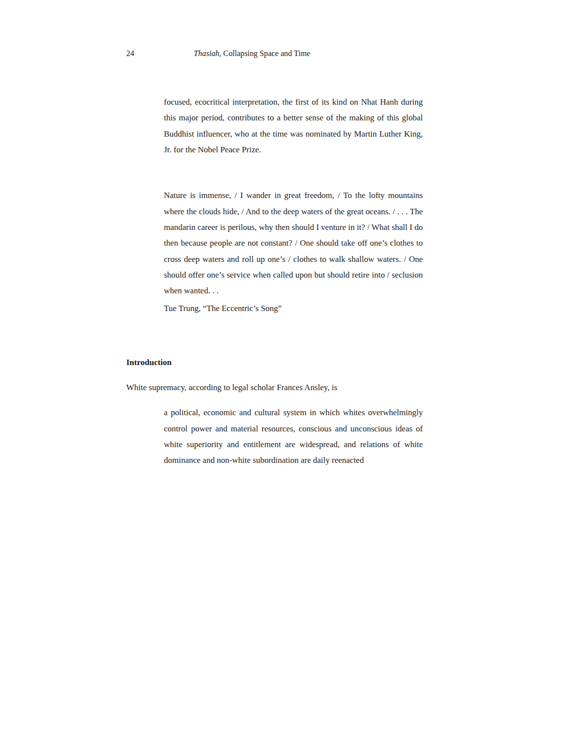24 Thasiah, Collapsing Space and Time
focused, ecocritical interpretation, the first of its kind on Nhat Hanh during this major period, contributes to a better sense of the making of this global Buddhist influencer, who at the time was nominated by Martin Luther King, Jr. for the Nobel Peace Prize.
Nature is immense, / I wander in great freedom, / To the lofty mountains where the clouds hide, / And to the deep waters of the great oceans. / . . . The mandarin career is perilous, why then should I venture in it? / What shall I do then because people are not constant? / One should take off one’s clothes to cross deep waters and roll up one’s / clothes to walk shallow waters. / One should offer one’s service when called upon but should retire into / seclusion when wanted. . .
Tue Trung, “The Eccentric’s Song”
Introduction
White supremacy, according to legal scholar Frances Ansley, is
a political, economic and cultural system in which whites overwhelmingly control power and material resources, conscious and unconscious ideas of white superiority and entitlement are widespread, and relations of white dominance and non-white subordination are daily reenacted